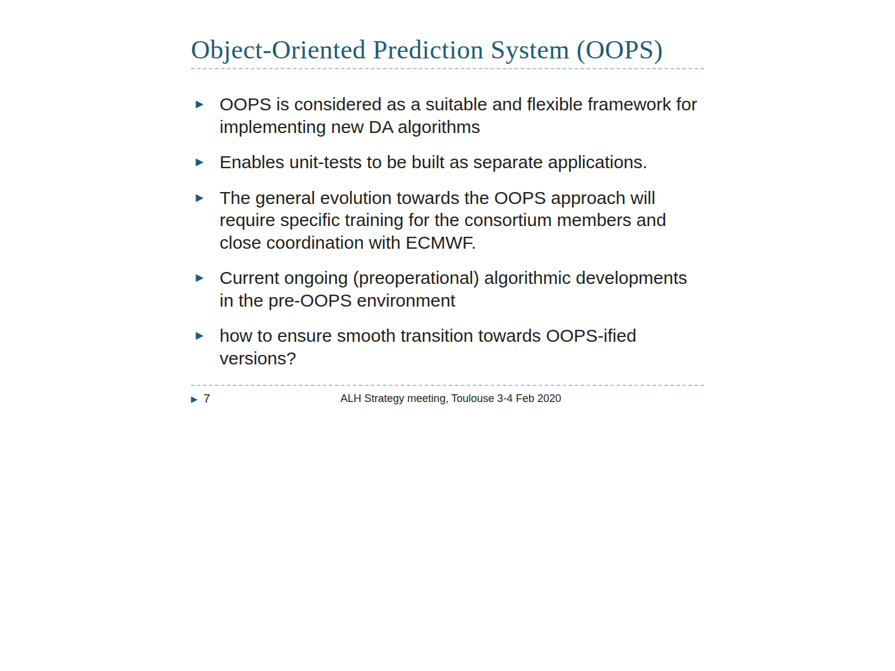Object-Oriented Prediction System (OOPS)
OOPS is considered as a suitable and flexible framework for implementing new DA algorithms
Enables unit-tests to be built as separate applications.
The general evolution towards the OOPS approach will require specific training for the consortium members and close coordination with ECMWF.
Current ongoing (preoperational) algorithmic developments in the pre-OOPS environment
how to ensure smooth transition towards OOPS-ified versions?
▸ 7 ALH Strategy meeting, Toulouse 3-4 Feb 2020